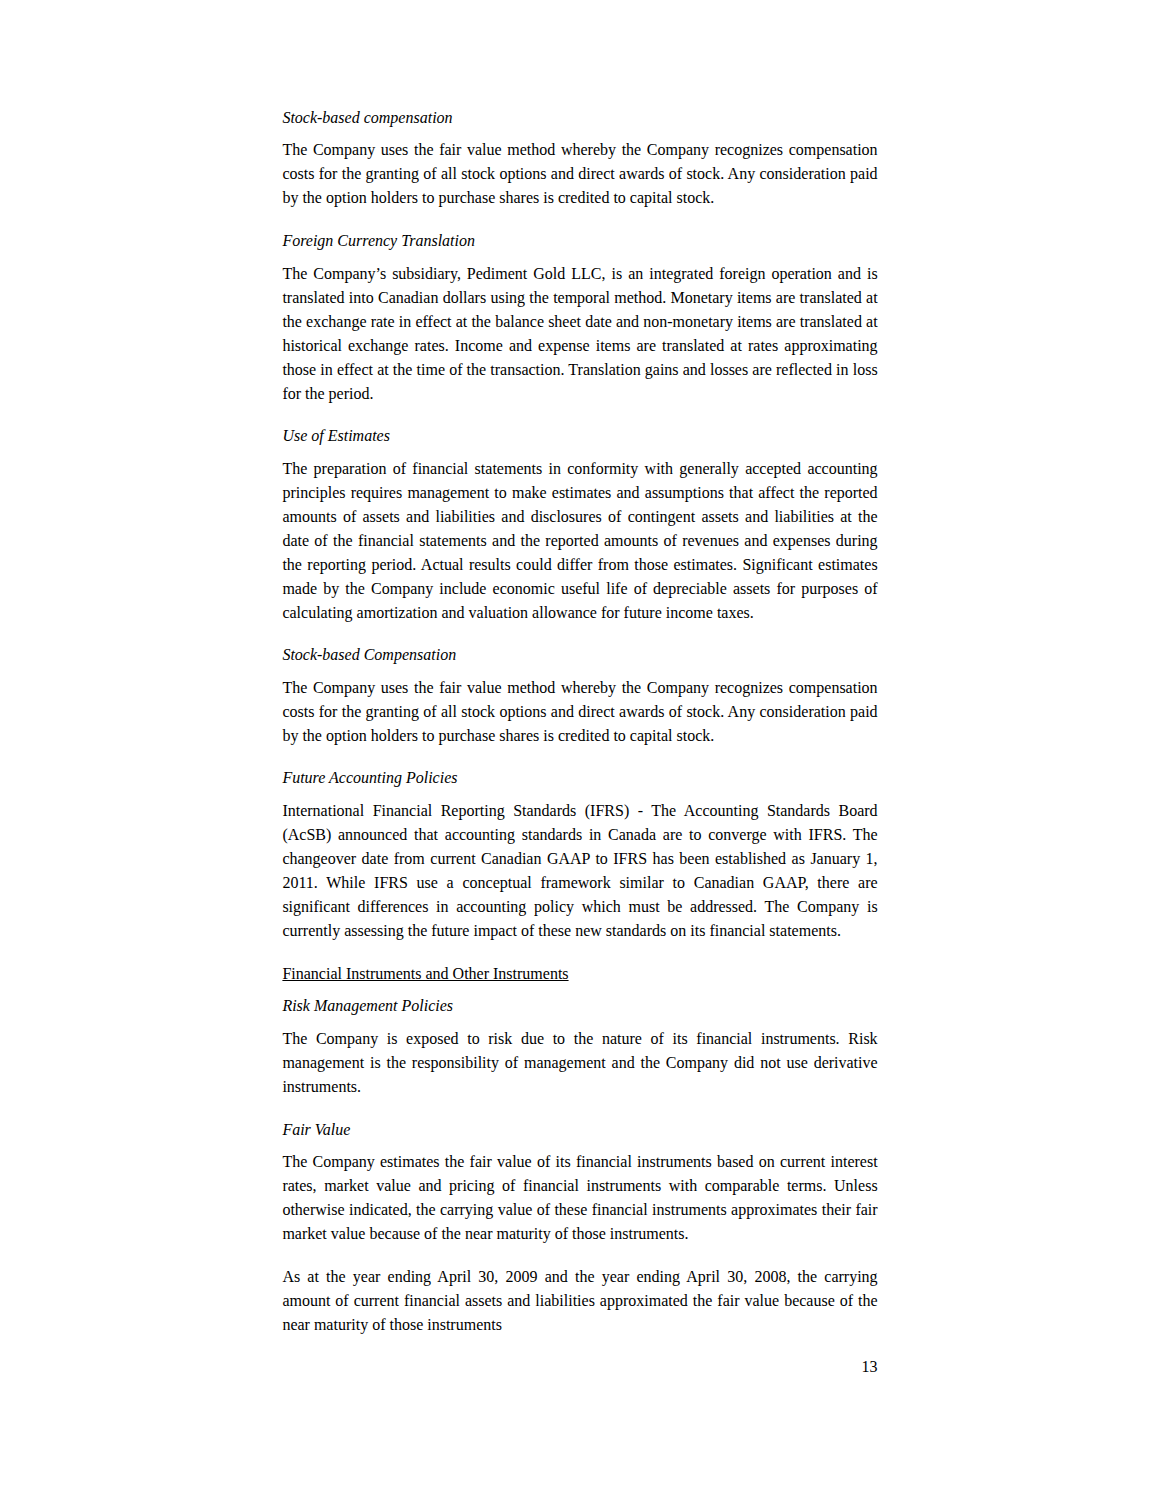Stock-based compensation
The Company uses the fair value method whereby the Company recognizes compensation costs for the granting of all stock options and direct awards of stock. Any consideration paid by the option holders to purchase shares is credited to capital stock.
Foreign Currency Translation
The Company’s subsidiary, Pediment Gold LLC, is an integrated foreign operation and is translated into Canadian dollars using the temporal method. Monetary items are translated at the exchange rate in effect at the balance sheet date and non-monetary items are translated at historical exchange rates. Income and expense items are translated at rates approximating those in effect at the time of the transaction. Translation gains and losses are reflected in loss for the period.
Use of Estimates
The preparation of financial statements in conformity with generally accepted accounting principles requires management to make estimates and assumptions that affect the reported amounts of assets and liabilities and disclosures of contingent assets and liabilities at the date of the financial statements and the reported amounts of revenues and expenses during the reporting period. Actual results could differ from those estimates. Significant estimates made by the Company include economic useful life of depreciable assets for purposes of calculating amortization and valuation allowance for future income taxes.
Stock-based Compensation
The Company uses the fair value method whereby the Company recognizes compensation costs for the granting of all stock options and direct awards of stock. Any consideration paid by the option holders to purchase shares is credited to capital stock.
Future Accounting Policies
International Financial Reporting Standards (IFRS) - The Accounting Standards Board (AcSB) announced that accounting standards in Canada are to converge with IFRS. The changeover date from current Canadian GAAP to IFRS has been established as January 1, 2011. While IFRS use a conceptual framework similar to Canadian GAAP, there are significant differences in accounting policy which must be addressed. The Company is currently assessing the future impact of these new standards on its financial statements.
Financial Instruments and Other Instruments
Risk Management Policies
The Company is exposed to risk due to the nature of its financial instruments. Risk management is the responsibility of management and the Company did not use derivative instruments.
Fair Value
The Company estimates the fair value of its financial instruments based on current interest rates, market value and pricing of financial instruments with comparable terms. Unless otherwise indicated, the carrying value of these financial instruments approximates their fair market value because of the near maturity of those instruments.
As at the year ending April 30, 2009 and the year ending April 30, 2008, the carrying amount of current financial assets and liabilities approximated the fair value because of the near maturity of those instruments
13